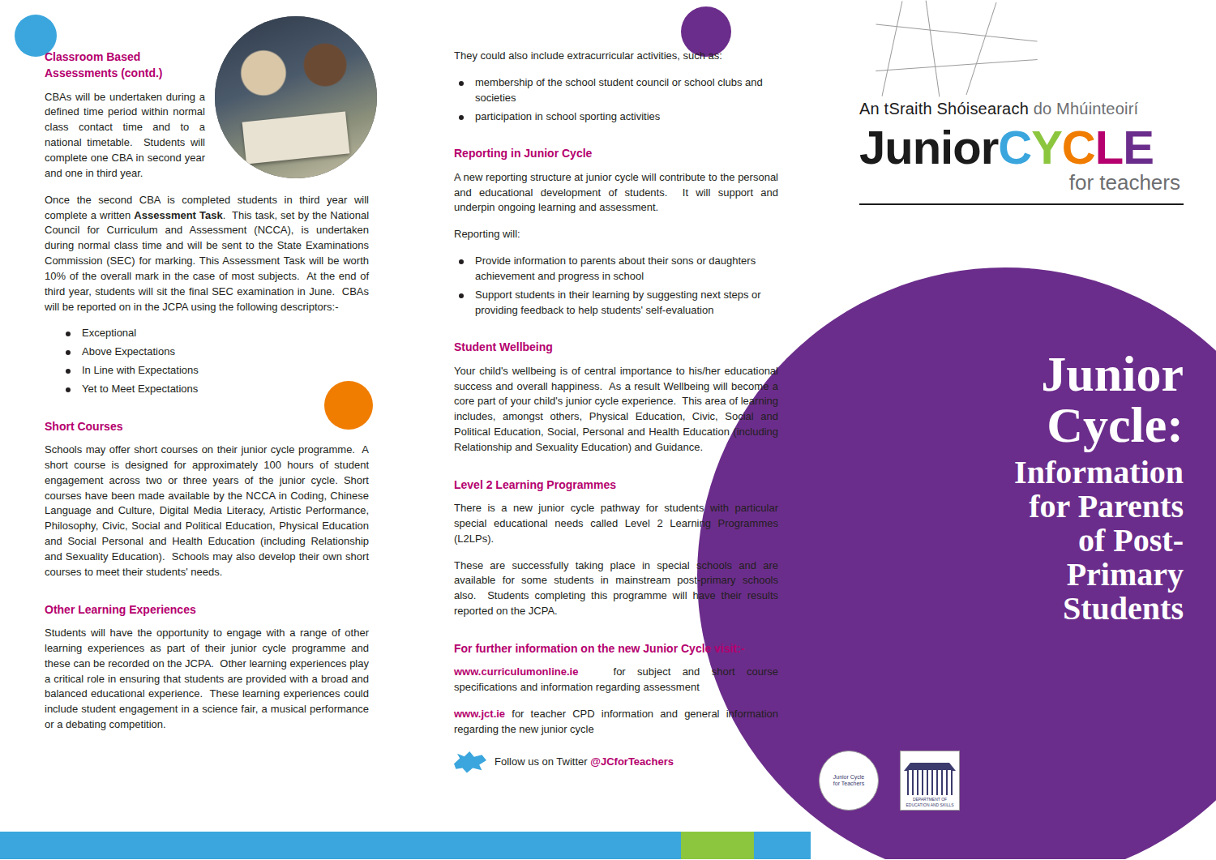Classroom Based
Assessments (contd.)
CBAs will be undertaken during a defined time period within normal class contact time and to a national timetable. Students will complete one CBA in second year and one in third year.
Once the second CBA is completed students in third year will complete a written Assessment Task. This task, set by the National Council for Curriculum and Assessment (NCCA), is undertaken during normal class time and will be sent to the State Examinations Commission (SEC) for marking. This Assessment Task will be worth 10% of the overall mark in the case of most subjects. At the end of third year, students will sit the final SEC examination in June. CBAs will be reported on in the JCPA using the following descriptors:-
Exceptional
Above Expectations
In Line with Expectations
Yet to Meet Expectations
Short Courses
Schools may offer short courses on their junior cycle programme. A short course is designed for approximately 100 hours of student engagement across two or three years of the junior cycle. Short courses have been made available by the NCCA in Coding, Chinese Language and Culture, Digital Media Literacy, Artistic Performance, Philosophy, Civic, Social and Political Education, Physical Education and Social Personal and Health Education (including Relationship and Sexuality Education). Schools may also develop their own short courses to meet their students' needs.
Other Learning Experiences
Students will have the opportunity to engage with a range of other learning experiences as part of their junior cycle programme and these can be recorded on the JCPA. Other learning experiences play a critical role in ensuring that students are provided with a broad and balanced educational experience. These learning experiences could include student engagement in a science fair, a musical performance or a debating competition.
They could also include extracurricular activities, such as:
membership of the school student council or school clubs and societies
participation in school sporting activities
Reporting in Junior Cycle
A new reporting structure at junior cycle will contribute to the personal and educational development of students. It will support and underpin ongoing learning and assessment.
Reporting will:
Provide information to parents about their sons or daughters achievement and progress in school
Support students in their learning by suggesting next steps or providing feedback to help students' self-evaluation
Student Wellbeing
Your child's wellbeing is of central importance to his/her educational success and overall happiness. As a result Wellbeing will become a core part of your child's junior cycle experience. This area of learning includes, amongst others, Physical Education, Civic, Social and Political Education, Social, Personal and Health Education (including Relationship and Sexuality Education) and Guidance.
Level 2 Learning Programmes
There is a new junior cycle pathway for students with particular special educational needs called Level 2 Learning Programmes (L2LPs).
These are successfully taking place in special schools and are available for some students in mainstream post-primary schools also. Students completing this programme will have their results reported on the JCPA.
For further information on the new Junior Cycle visit:-
www.curriculumonline.ie for subject and short course specifications and information regarding assessment
www.jct.ie for teacher CPD information and general information regarding the new junior cycle
Follow us on Twitter @JCforTeachers
An tSraith Shóisearach do Mhúinteoirí
Junior CYCLE
for teachers
Junior
Cycle:
Information
for Parents
of Post-
Primary
Students
Junior Cycle
for Teachers
DEPARTMENT OF EDUCATION AND SKILLS